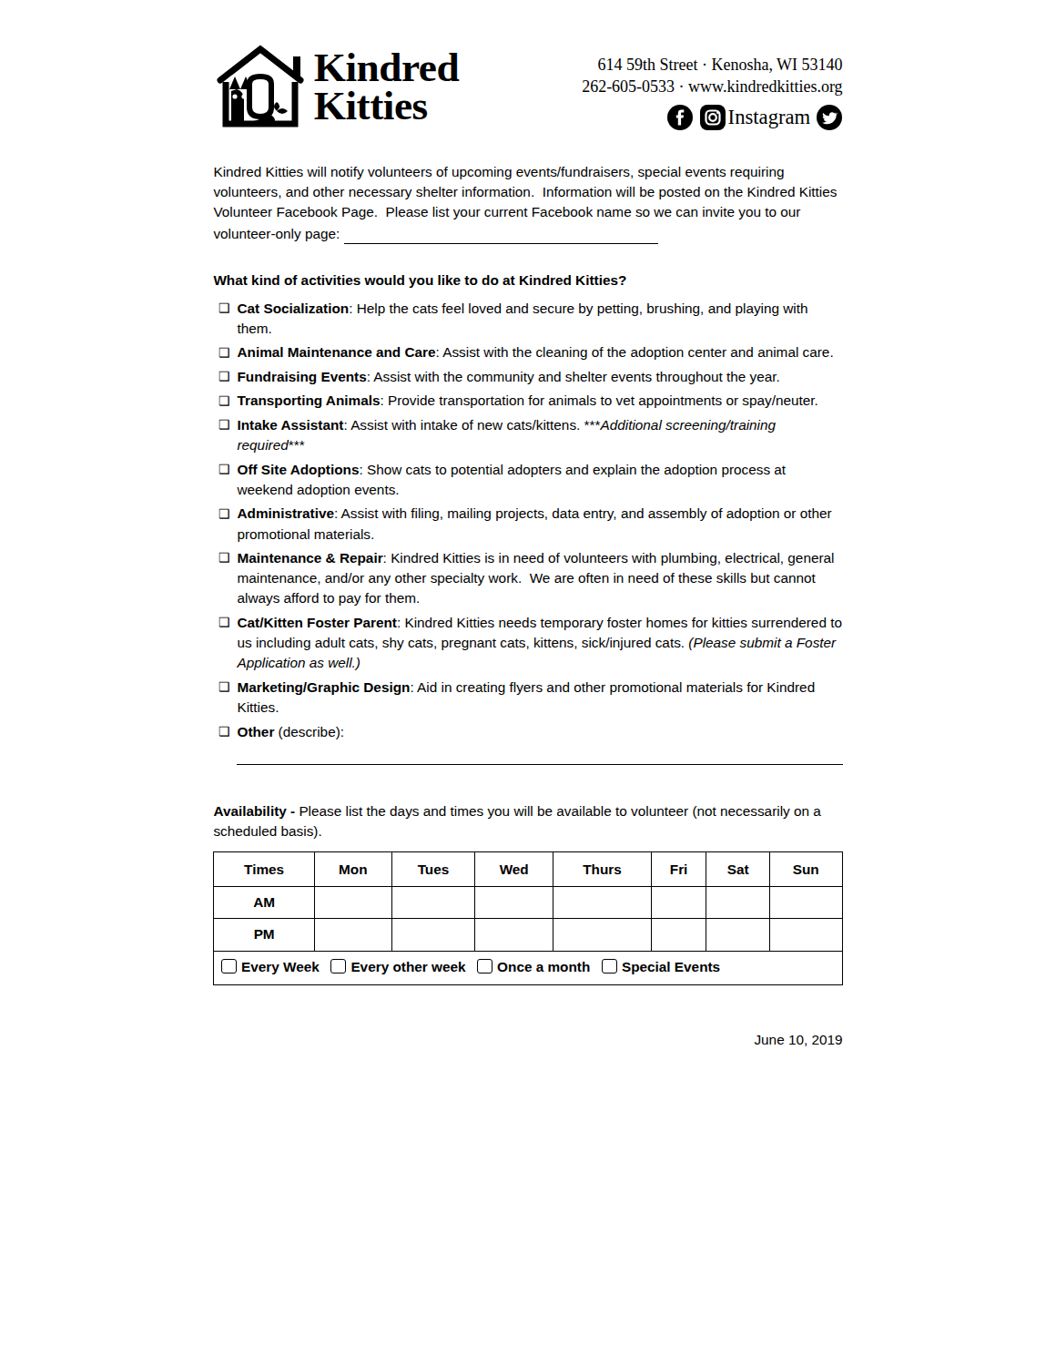Kindred
Kitties
614 59th Street · Kenosha, WI 53140
262-605-0533 · www.kindredkitties.org
Instagram
Kindred Kitties will notify volunteers of upcoming events/fundraisers, special events requiring volunteers, and other necessary shelter information. Information will be posted on the Kindred Kitties Volunteer Facebook Page. Please list your current Facebook name so we can invite you to our volunteer-only page:
What kind of activities would you like to do at Kindred Kitties?
Cat Socialization: Help the cats feel loved and secure by petting, brushing, and playing with them.
Animal Maintenance and Care: Assist with the cleaning of the adoption center and animal care.
Fundraising Events: Assist with the community and shelter events throughout the year.
Transporting Animals: Provide transportation for animals to vet appointments or spay/neuter.
Intake Assistant: Assist with intake of new cats/kittens. ***Additional screening/training required***
Off Site Adoptions: Show cats to potential adopters and explain the adoption process at weekend adoption events.
Administrative: Assist with filing, mailing projects, data entry, and assembly of adoption or other promotional materials.
Maintenance & Repair: Kindred Kitties is in need of volunteers with plumbing, electrical, general maintenance, and/or any other specialty work. We are often in need of these skills but cannot always afford to pay for them.
Cat/Kitten Foster Parent: Kindred Kitties needs temporary foster homes for kitties surrendered to us including adult cats, shy cats, pregnant cats, kittens, sick/injured cats. (Please submit a Foster Application as well.)
Marketing/Graphic Design: Aid in creating flyers and other promotional materials for Kindred Kitties.
Other (describe):
Availability - Please list the days and times you will be available to volunteer (not necessarily on a scheduled basis).
| Times | Mon | Tues | Wed | Thurs | Fri | Sat | Sun |
| --- | --- | --- | --- | --- | --- | --- | --- |
| AM | | | | | | | |
| PM | | | | | | | |
| Every Week Every other week Once a month Special Events |
June 10, 2019